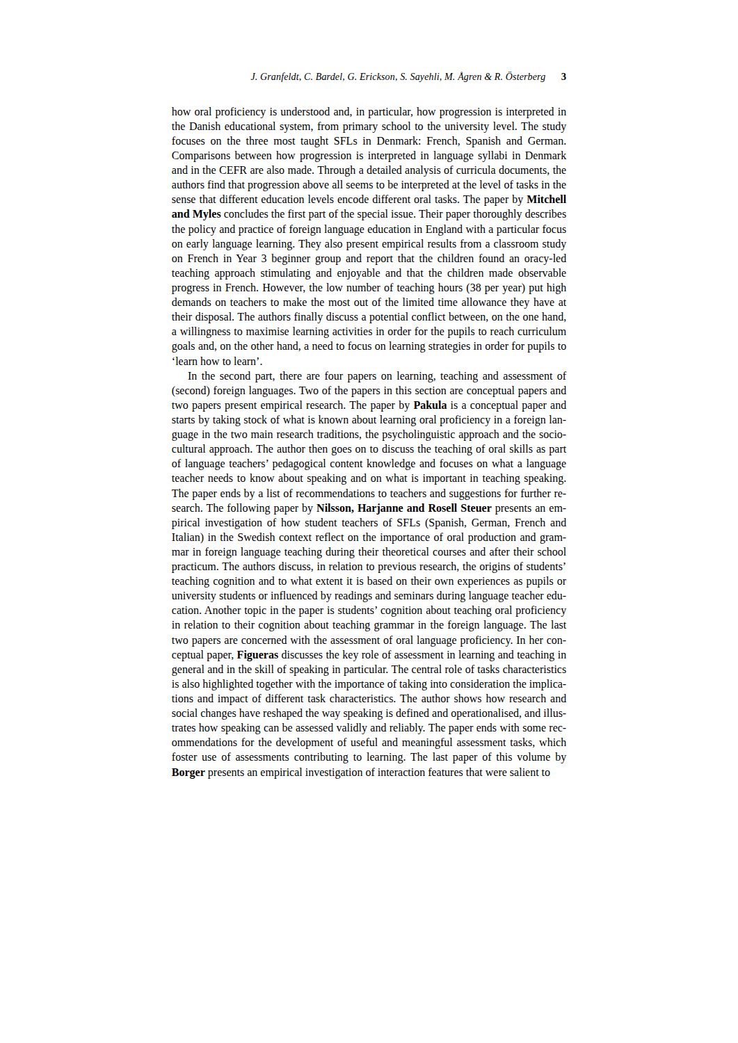J. Granfeldt, C. Bardel, G. Erickson, S. Sayehli, M. Ågren & R. Österberg 3
how oral proficiency is understood and, in particular, how progression is interpreted in the Danish educational system, from primary school to the university level. The study focuses on the three most taught SFLs in Denmark: French, Spanish and German. Comparisons between how progression is interpreted in language syllabi in Denmark and in the CEFR are also made. Through a detailed analysis of curricula documents, the authors find that progression above all seems to be interpreted at the level of tasks in the sense that different education levels encode different oral tasks. The paper by Mitchell and Myles concludes the first part of the special issue. Their paper thoroughly describes the policy and practice of foreign language education in England with a particular focus on early language learning. They also present empirical results from a classroom study on French in Year 3 beginner group and report that the children found an oracy-led teaching approach stimulating and enjoyable and that the children made observable progress in French. However, the low number of teaching hours (38 per year) put high demands on teachers to make the most out of the limited time allowance they have at their disposal. The authors finally discuss a potential conflict between, on the one hand, a willingness to maximise learning activities in order for the pupils to reach curriculum goals and, on the other hand, a need to focus on learning strategies in order for pupils to ‘learn how to learn’.
In the second part, there are four papers on learning, teaching and assessment of (second) foreign languages. Two of the papers in this section are conceptual papers and two papers present empirical research. The paper by Pakula is a conceptual paper and starts by taking stock of what is known about learning oral proficiency in a foreign language in the two main research traditions, the psycholinguistic approach and the socio-cultural approach. The author then goes on to discuss the teaching of oral skills as part of language teachers’ pedagogical content knowledge and focuses on what a language teacher needs to know about speaking and on what is important in teaching speaking. The paper ends by a list of recommendations to teachers and suggestions for further research. The following paper by Nilsson, Harjanne and Rosell Steuer presents an empirical investigation of how student teachers of SFLs (Spanish, German, French and Italian) in the Swedish context reflect on the importance of oral production and grammar in foreign language teaching during their theoretical courses and after their school practicum. The authors discuss, in relation to previous research, the origins of students’ teaching cognition and to what extent it is based on their own experiences as pupils or university students or influenced by readings and seminars during language teacher education. Another topic in the paper is students’ cognition about teaching oral proficiency in relation to their cognition about teaching grammar in the foreign language. The last two papers are concerned with the assessment of oral language proficiency. In her conceptual paper, Figueras discusses the key role of assessment in learning and teaching in general and in the skill of speaking in particular. The central role of tasks characteristics is also highlighted together with the importance of taking into consideration the implications and impact of different task characteristics. The author shows how research and social changes have reshaped the way speaking is defined and operationalised, and illustrates how speaking can be assessed validly and reliably. The paper ends with some recommendations for the development of useful and meaningful assessment tasks, which foster use of assessments contributing to learning. The last paper of this volume by Borger presents an empirical investigation of interaction features that were salient to